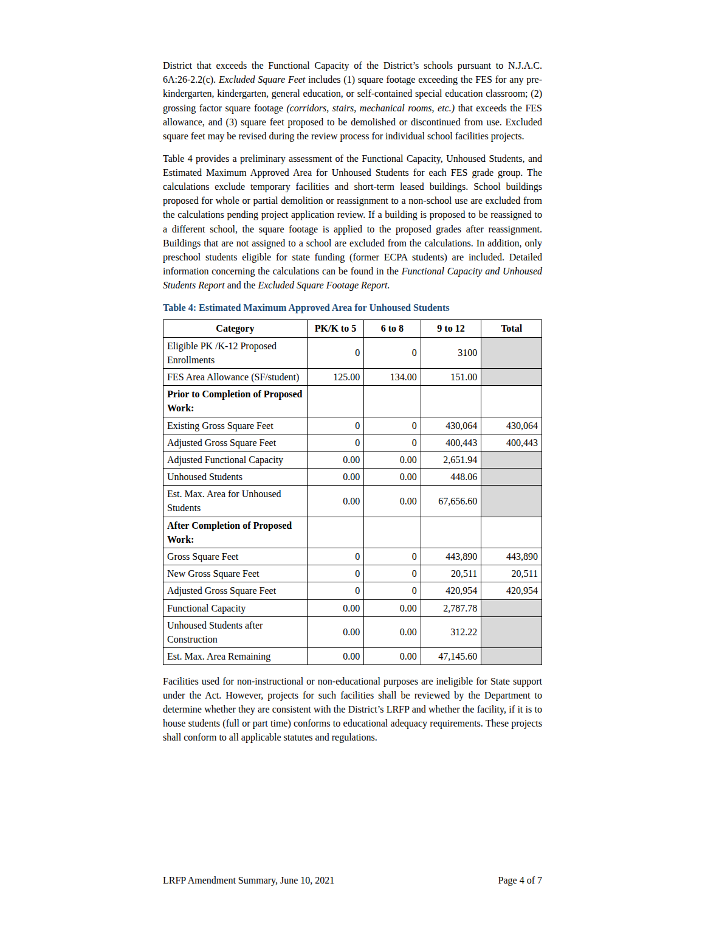District that exceeds the Functional Capacity of the District’s schools pursuant to N.J.A.C. 6A:26-2.2(c). Excluded Square Feet includes (1) square footage exceeding the FES for any pre-kindergarten, kindergarten, general education, or self-contained special education classroom; (2) grossing factor square footage (corridors, stairs, mechanical rooms, etc.) that exceeds the FES allowance, and (3) square feet proposed to be demolished or discontinued from use. Excluded square feet may be revised during the review process for individual school facilities projects.
Table 4 provides a preliminary assessment of the Functional Capacity, Unhoused Students, and Estimated Maximum Approved Area for Unhoused Students for each FES grade group. The calculations exclude temporary facilities and short-term leased buildings. School buildings proposed for whole or partial demolition or reassignment to a non-school use are excluded from the calculations pending project application review. If a building is proposed to be reassigned to a different school, the square footage is applied to the proposed grades after reassignment. Buildings that are not assigned to a school are excluded from the calculations. In addition, only preschool students eligible for state funding (former ECPA students) are included. Detailed information concerning the calculations can be found in the Functional Capacity and Unhoused Students Report and the Excluded Square Footage Report.
Table 4: Estimated Maximum Approved Area for Unhoused Students
| Category | PK/K to 5 | 6 to 8 | 9 to 12 | Total |
| --- | --- | --- | --- | --- |
| Eligible PK /K-12 Proposed Enrollments | 0 | 0 | 3100 | |
| FES Area Allowance (SF/student) | 125.00 | 134.00 | 151.00 | |
| Prior to Completion of Proposed Work: | | | | |
| Existing Gross Square Feet | 0 | 0 | 430,064 | 430,064 |
| Adjusted Gross Square Feet | 0 | 0 | 400,443 | 400,443 |
| Adjusted Functional Capacity | 0.00 | 0.00 | 2,651.94 | |
| Unhoused Students | 0.00 | 0.00 | 448.06 | |
| Est. Max. Area for Unhoused Students | 0.00 | 0.00 | 67,656.60 | |
| After Completion of Proposed Work: | | | | |
| Gross Square Feet | 0 | 0 | 443,890 | 443,890 |
| New Gross Square Feet | 0 | 0 | 20,511 | 20,511 |
| Adjusted Gross Square Feet | 0 | 0 | 420,954 | 420,954 |
| Functional Capacity | 0.00 | 0.00 | 2,787.78 | |
| Unhoused Students after Construction | 0.00 | 0.00 | 312.22 | |
| Est. Max. Area Remaining | 0.00 | 0.00 | 47,145.60 | |
Facilities used for non-instructional or non-educational purposes are ineligible for State support under the Act. However, projects for such facilities shall be reviewed by the Department to determine whether they are consistent with the District’s LRFP and whether the facility, if it is to house students (full or part time) conforms to educational adequacy requirements. These projects shall conform to all applicable statutes and regulations.
LRFP Amendment Summary, June 10, 2021 Page 4 of 7